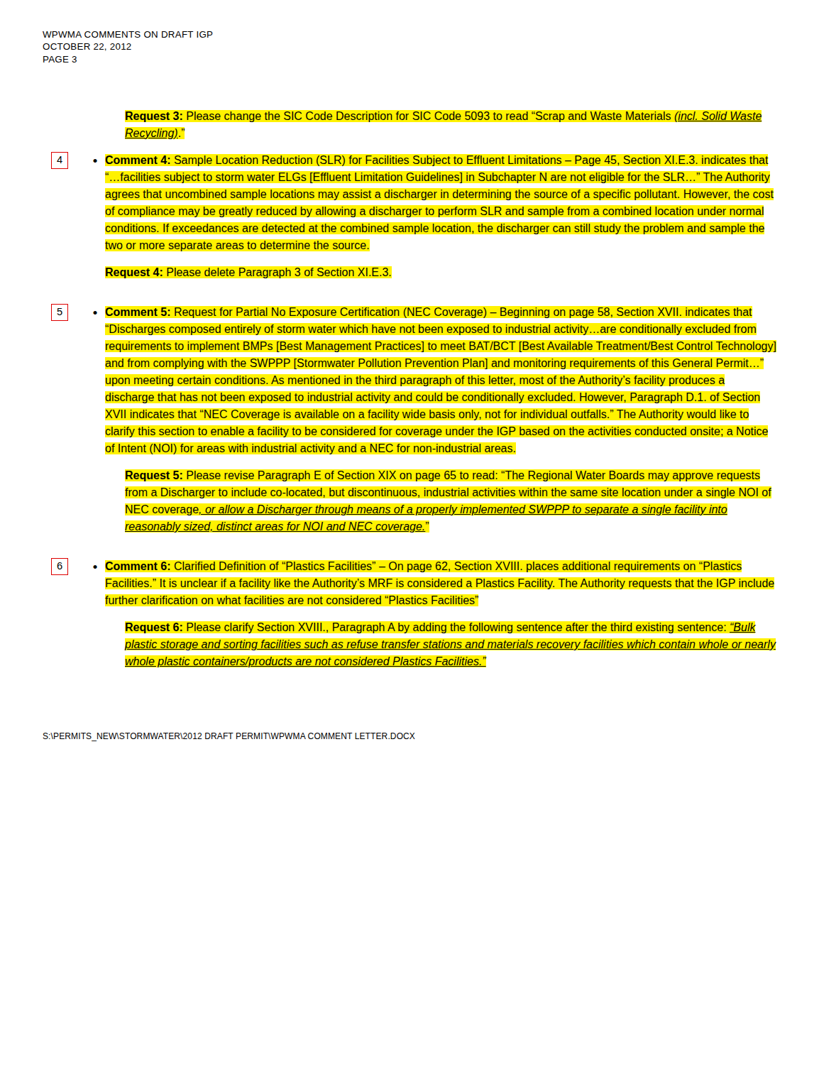WPWMA COMMENTS ON DRAFT IGP
OCTOBER 22, 2012
PAGE 3
Request 3: Please change the SIC Code Description for SIC Code 5093 to read “Scrap and Waste Materials (incl. Solid Waste Recycling).”
4
•
Comment 4: Sample Location Reduction (SLR) for Facilities Subject to Effluent Limitations – Page 45, Section XI.E.3. indicates that “…facilities subject to storm water ELGs [Effluent Limitation Guidelines] in Subchapter N are not eligible for the SLR…” The Authority agrees that uncombined sample locations may assist a discharger in determining the source of a specific pollutant. However, the cost of compliance may be greatly reduced by allowing a discharger to perform SLR and sample from a combined location under normal conditions. If exceedances are detected at the combined sample location, the discharger can still study the problem and sample the two or more separate areas to determine the source.
Request 4: Please delete Paragraph 3 of Section XI.E.3.
5
•
Comment 5: Request for Partial No Exposure Certification (NEC Coverage) – Beginning on page 58, Section XVII. indicates that “Discharges composed entirely of storm water which have not been exposed to industrial activity…are conditionally excluded from requirements to implement BMPs [Best Management Practices] to meet BAT/BCT [Best Available Treatment/Best Control Technology] and from complying with the SWPPP [Stormwater Pollution Prevention Plan] and monitoring requirements of this General Permit…” upon meeting certain conditions. As mentioned in the third paragraph of this letter, most of the Authority’s facility produces a discharge that has not been exposed to industrial activity and could be conditionally excluded. However, Paragraph D.1. of Section XVII indicates that “NEC Coverage is available on a facility wide basis only, not for individual outfalls.” The Authority would like to clarify this section to enable a facility to be considered for coverage under the IGP based on the activities conducted onsite; a Notice of Intent (NOI) for areas with industrial activity and a NEC for non-industrial areas.
Request 5: Please revise Paragraph E of Section XIX on page 65 to read: “The Regional Water Boards may approve requests from a Discharger to include co-located, but discontinuous, industrial activities within the same site location under a single NOI of NEC coverage, or allow a Discharger through means of a properly implemented SWPPP to separate a single facility into reasonably sized, distinct areas for NOI and NEC coverage.”
6
•
Comment 6: Clarified Definition of “Plastics Facilities” – On page 62, Section XVIII. places additional requirements on “Plastics Facilities.” It is unclear if a facility like the Authority’s MRF is considered a Plastics Facility. The Authority requests that the IGP include further clarification on what facilities are not considered “Plastics Facilities”
Request 6: Please clarify Section XVIII., Paragraph A by adding the following sentence after the third existing sentence: “Bulk plastic storage and sorting facilities such as refuse transfer stations and materials recovery facilities which contain whole or nearly whole plastic containers/products are not considered Plastics Facilities.”
S:\PERMITS_NEW\STORMWATER\2012 DRAFT PERMIT\WPWMA COMMENT LETTER.DOCX